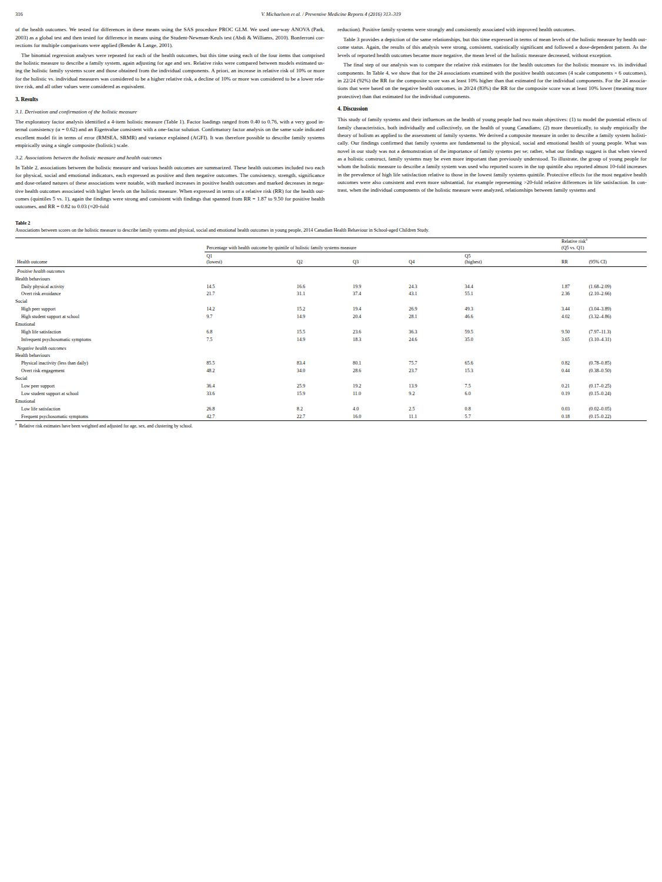316 V. Michaelson et al. / Preventive Medicine Reports 4 (2016) 313–319
of the health outcomes. We tested for differences in these means using the SAS procedure PROC GLM. We used one-way ANOVA (Park, 2003) as a global test and then tested for difference in means using the Student-Newman-Keuls test (Abdi & Williams, 2010). Bonferroni corrections for multiple comparisons were applied (Bender & Lange, 2001).
The binomial regression analyses were repeated for each of the health outcomes, but this time using each of the four items that comprised the holistic measure to describe a family system, again adjusting for age and sex. Relative risks were compared between models estimated using the holistic family systems score and those obtained from the individual components. A priori, an increase in relative risk of 10% or more for the holistic vs. individual measures was considered to be a higher relative risk, a decline of 10% or more was considered to be a lower relative risk, and all other values were considered as equivalent.
3. Results
3.1. Derivation and confirmation of the holistic measure
The exploratory factor analysis identified a 4-item holistic measure (Table 1). Factor loadings ranged from 0.40 to 0.76, with a very good internal consistency (α = 0.62) and an Eigenvalue consistent with a one-factor solution. Confirmatory factor analysis on the same scale indicated excellent model fit in terms of error (RMSEA, SRMR) and variance explained (AGFI). It was therefore possible to describe family systems empirically using a single composite (holistic) scale.
3.2. Associations between the holistic measure and health outcomes
In Table 2, associations between the holistic measure and various health outcomes are summarized. These health outcomes included two each for physical, social and emotional indicators, each expressed as positive and then negative outcomes. The consistency, strength, significance and dose-related natures of these associations were notable, with marked increases in positive health outcomes and marked decreases in negative health outcomes associated with higher levels on the holistic measure. When expressed in terms of a relative risk (RR) for the health outcomes (quintiles 5 vs. 1), again the findings were strong and consistent with findings that spanned from RR = 1.87 to 9.50 for positive health outcomes, and RR = 0.82 to 0.03 (≈20-fold
reduction). Positive family systems were strongly and consistently associated with improved health outcomes.
Table 3 provides a depiction of the same relationships, but this time expressed in terms of mean levels of the holistic measure by health outcome status. Again, the results of this analysis were strong, consistent, statistically significant and followed a dose-dependent pattern. As the levels of reported health outcomes became more negative, the mean level of the holistic measure decreased, without exception.
The final step of our analysis was to compare the relative risk estimates for the health outcomes for the holistic measure vs. its individual components. In Table 4, we show that for the 24 associations examined with the positive health outcomes (4 scale components × 6 outcomes), in 22/24 (92%) the RR for the composite score was at least 10% higher than that estimated for the individual components. For the 24 associations that were based on the negative health outcomes, in 20/24 (83%) the RR for the composite score was at least 10% lower (meaning more protective) than that estimated for the individual components.
4. Discussion
This study of family systems and their influences on the health of young people had two main objectives: (1) to model the potential effects of family characteristics, both individually and collectively, on the health of young Canadians; (2) more theoretically, to study empirically the theory of holism as applied to the assessment of family systems. We derived a composite measure in order to describe a family system holistically. Our findings confirmed that family systems are fundamental to the physical, social and emotional health of young people. What was novel in our study was not a demonstration of the importance of family systems per se; rather, what our findings suggest is that when viewed as a holistic construct, family systems may be even more important than previously understood. To illustrate, the group of young people for whom the holistic measure to describe a family system was used who reported scores in the top quintile also reported almost 10-fold increases in the prevalence of high life satisfaction relative to those in the lowest family systems quintile. Protective effects for the most negative health outcomes were also consistent and even more substantial, for example representing >20-fold relative differences in life satisfaction. In contrast, when the individual components of the holistic measure were analyzed, relationships between family systems and
Table 2
Associations between scores on the holistic measure to describe family systems and physical, social and emotional health outcomes in young people, 2014 Canadian Health Behaviour in School-aged Children Study.
| Health outcome | Percentage with health outcome by quintile of holistic family systems measure | Relative risk a (Q5 vs. Q1) |
| --- | --- | --- |
| Q1 (lowest) | Q2 | Q3 | Q4 | Q5 (highest) | RR | (95% CI) |
| Positive health outcomes |
| Health behaviours | | | | | | | |
| Daily physical activity | 14.5 | 16.6 | 19.9 | 24.3 | 34.4 | 1.87 | (1.68–2.09) |
| Overt risk avoidance | 21.7 | 31.1 | 37.4 | 43.1 | 55.1 | 2.36 | (2.10–2.66) |
| Social | | | | | | | |
| High peer support | 14.2 | 15.2 | 19.4 | 26.9 | 49.3 | 3.44 | (3.04–3.89) |
| High student support at school | 9.7 | 14.9 | 20.4 | 28.1 | 46.6 | 4.02 | (3.32–4.86) |
| Emotional | | | | | | | |
| High life satisfaction | 6.8 | 15.5 | 23.6 | 36.3 | 59.5 | 9.50 | (7.97–11.3) |
| Infrequent psychosomatic symptoms | 7.5 | 14.9 | 18.3 | 24.6 | 35.0 | 3.65 | (3.10–4.31) |
| Negative health outcomes |
| Health behaviours | | | | | | | |
| Physical inactivity (less than daily) | 85.5 | 83.4 | 80.1 | 75.7 | 65.6 | 0.82 | (0.78–0.85) |
| Overt risk engagement | 48.2 | 34.0 | 28.6 | 23.7 | 15.3 | 0.44 | (0.38–0.50) |
| Social | | | | | | | |
| Low peer support | 36.4 | 25.9 | 19.2 | 13.9 | 7.5 | 0.21 | (0.17–0.25) |
| Low student support at school | 33.6 | 15.9 | 11.0 | 9.2 | 6.0 | 0.19 | (0.15–0.24) |
| Emotional | | | | | | | |
| Low life satisfaction | 26.8 | 8.2 | 4.0 | 2.5 | 0.8 | 0.03 | (0.02–0.05) |
| Frequent psychosomatic symptoms | 42.7 | 22.7 | 16.0 | 11.1 | 5.7 | 0.18 | (0.15–0.22) |
a Relative risk estimates have been weighted and adjusted for age, sex, and clustering by school.